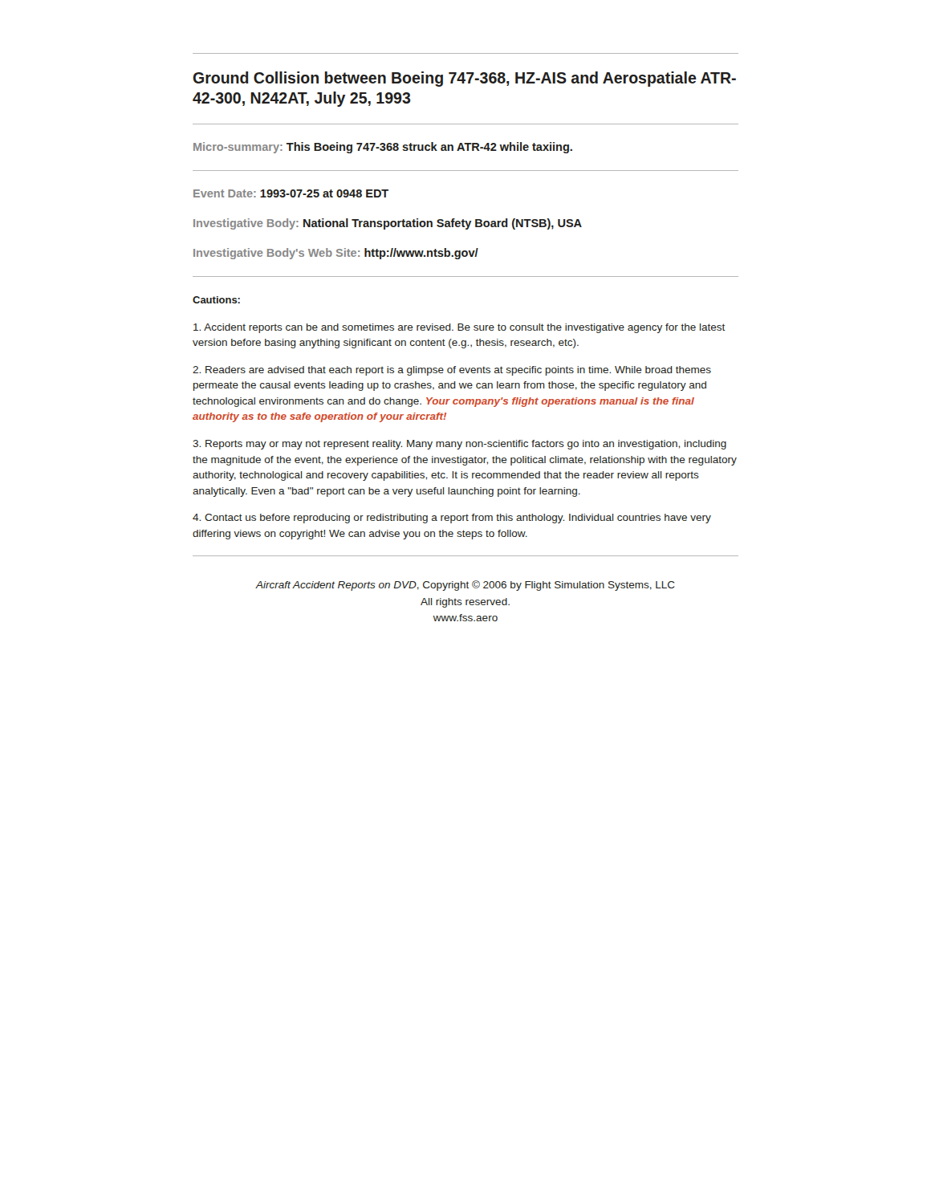Ground Collision between Boeing 747-368, HZ-AIS and Aerospatiale ATR-42-300, N242AT, July 25, 1993
Micro-summary: This Boeing 747-368 struck an ATR-42 while taxiing.
Event Date: 1993-07-25 at 0948 EDT
Investigative Body: National Transportation Safety Board (NTSB), USA
Investigative Body's Web Site: http://www.ntsb.gov/
Cautions:
1. Accident reports can be and sometimes are revised. Be sure to consult the investigative agency for the latest version before basing anything significant on content (e.g., thesis, research, etc).
2. Readers are advised that each report is a glimpse of events at specific points in time. While broad themes permeate the causal events leading up to crashes, and we can learn from those, the specific regulatory and technological environments can and do change. Your company's flight operations manual is the final authority as to the safe operation of your aircraft!
3. Reports may or may not represent reality. Many many non-scientific factors go into an investigation, including the magnitude of the event, the experience of the investigator, the political climate, relationship with the regulatory authority, technological and recovery capabilities, etc. It is recommended that the reader review all reports analytically. Even a "bad" report can be a very useful launching point for learning.
4. Contact us before reproducing or redistributing a report from this anthology. Individual countries have very differing views on copyright! We can advise you on the steps to follow.
Aircraft Accident Reports on DVD, Copyright © 2006 by Flight Simulation Systems, LLC
All rights reserved.
www.fss.aero